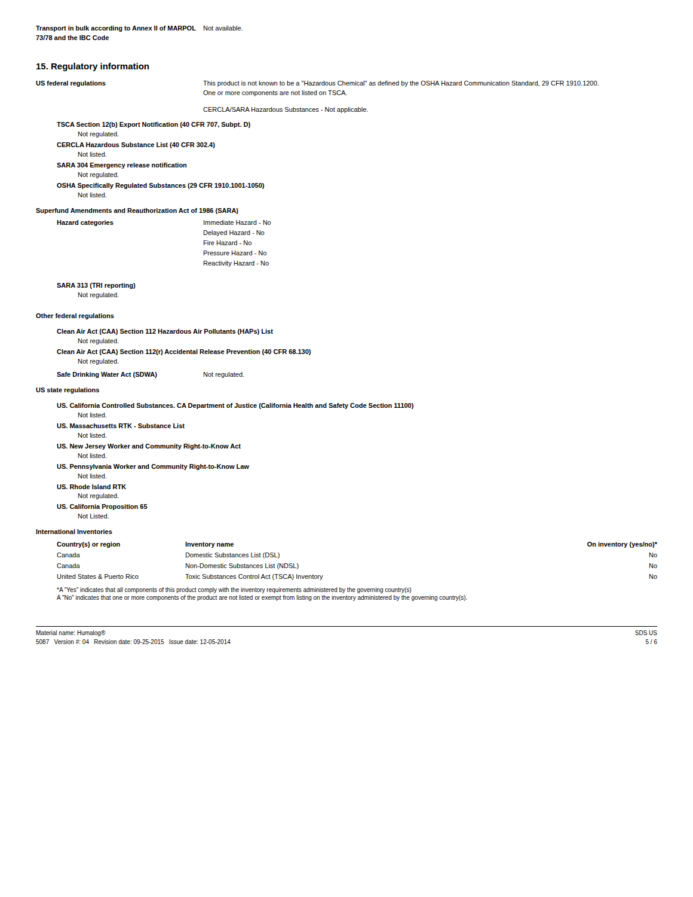Transport in bulk according to Annex II of MARPOL 73/78 and the IBC Code
Not available.
15. Regulatory information
US federal regulations
This product is not known to be a "Hazardous Chemical" as defined by the OSHA Hazard Communication Standard, 29 CFR 1910.1200.
One or more components are not listed on TSCA.
CERCLA/SARA Hazardous Substances - Not applicable.
TSCA Section 12(b) Export Notification (40 CFR 707, Subpt. D)
Not regulated.
CERCLA Hazardous Substance List (40 CFR 302.4)
Not listed.
SARA 304 Emergency release notification
Not regulated.
OSHA Specifically Regulated Substances (29 CFR 1910.1001-1050)
Not listed.
Superfund Amendments and Reauthorization Act of 1986 (SARA)
Hazard categories
Immediate Hazard - No
Delayed Hazard - No
Fire Hazard - No
Pressure Hazard - No
Reactivity Hazard - No
SARA 313 (TRI reporting)
Not regulated.
Other federal regulations
Clean Air Act (CAA) Section 112 Hazardous Air Pollutants (HAPs) List
Not regulated.
Clean Air Act (CAA) Section 112(r) Accidental Release Prevention (40 CFR 68.130)
Not regulated.
Safe Drinking Water Act (SDWA)
Not regulated.
US state regulations
US. California Controlled Substances. CA Department of Justice (California Health and Safety Code Section 11100)
Not listed.
US. Massachusetts RTK - Substance List
Not listed.
US. New Jersey Worker and Community Right-to-Know Act
Not listed.
US. Pennsylvania Worker and Community Right-to-Know Law
Not listed.
US. Rhode Island RTK
Not regulated.
US. California Proposition 65
Not Listed.
International Inventories
| Country(s) or region | Inventory name | On inventory (yes/no)* |
| --- | --- | --- |
| Canada | Domestic Substances List (DSL) | No |
| Canada | Non-Domestic Substances List (NDSL) | No |
| United States & Puerto Rico | Toxic Substances Control Act (TSCA) Inventory | No |
*A "Yes" indicates that all components of this product comply with the inventory requirements administered by the governing country(s)
A "No" indicates that one or more components of the product are not listed or exempt from listing on the inventory administered by the governing country(s).
Material name: Humalog®
5087 Version #: 04 Revision date: 09-25-2015 Issue date: 12-05-2014
SDS US
5 / 6